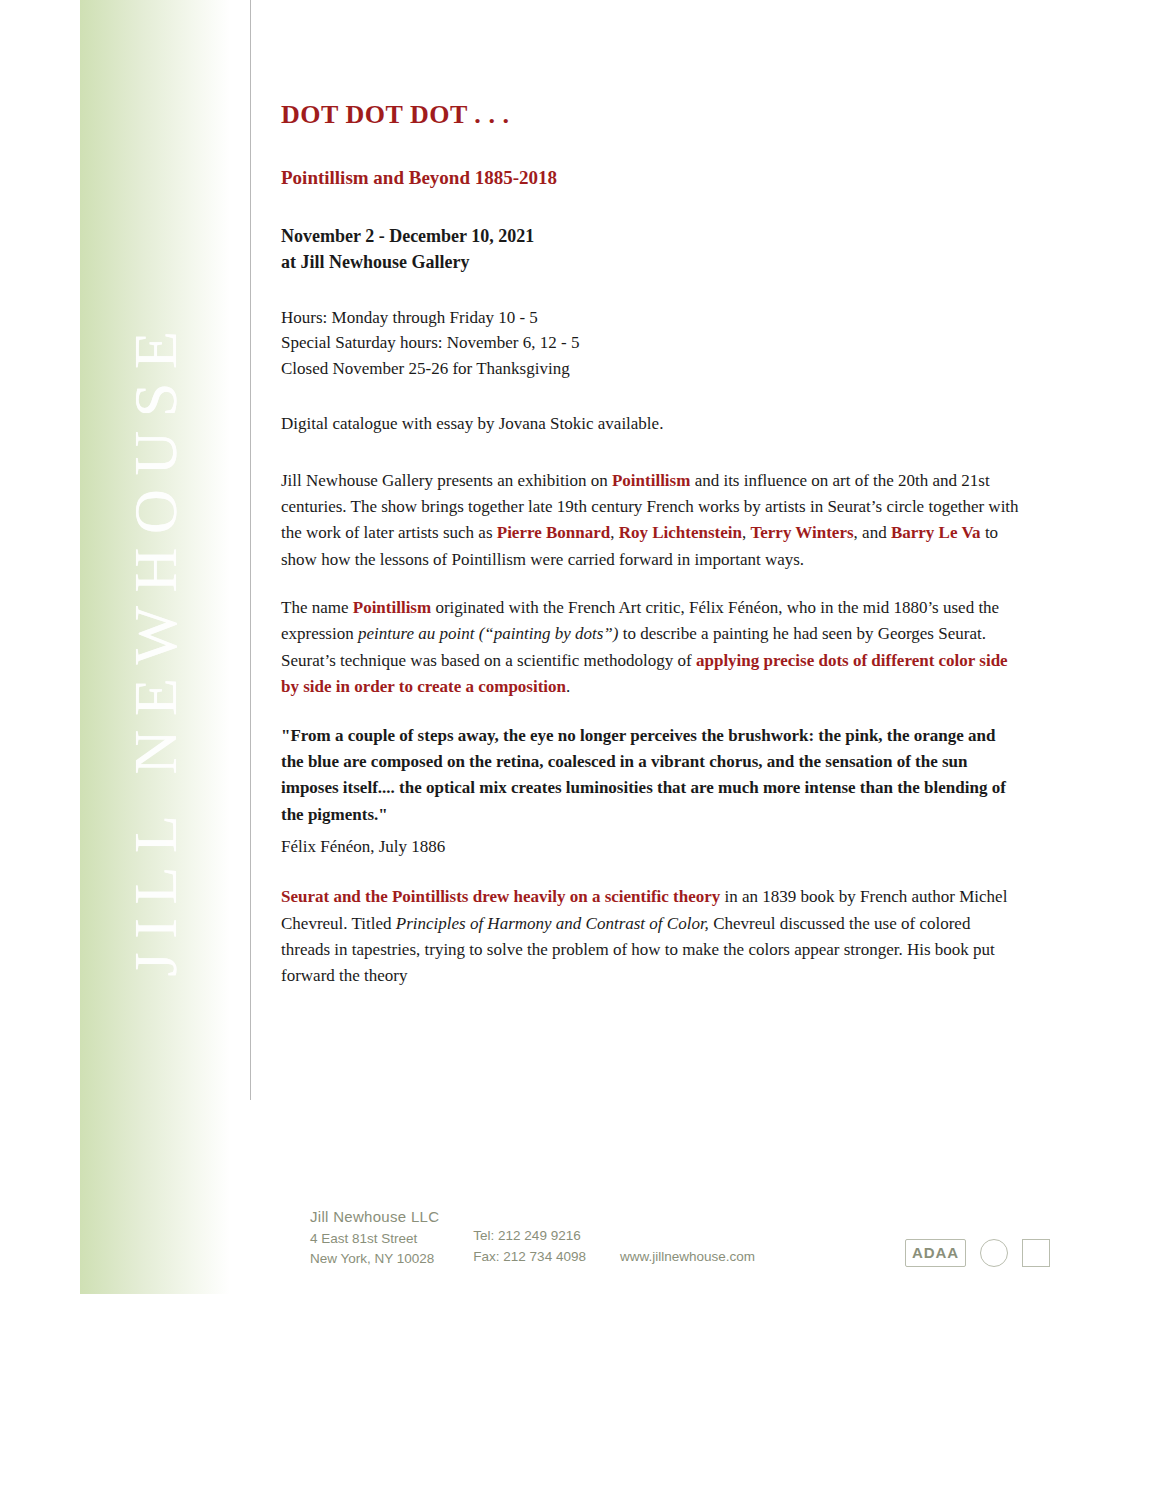JILL NEWHOUSE
DOT DOT DOT . . .
Pointillism and Beyond 1885-2018
November 2 - December 10, 2021
at Jill Newhouse Gallery
Hours: Monday through Friday 10 - 5
Special Saturday hours: November 6, 12 - 5
Closed November 25-26 for Thanksgiving
Digital catalogue with essay by Jovana Stokic available.
Jill Newhouse Gallery presents an exhibition on Pointillism and its influence on art of the 20th and 21st centuries. The show brings together late 19th century French works by artists in Seurat’s circle together with the work of later artists such as Pierre Bonnard, Roy Lichtenstein, Terry Winters, and Barry Le Va to show how the lessons of Pointillism were carried forward in important ways.
The name Pointillism originated with the French Art critic, Félix Fénéon, who in the mid 1880’s used the expression peinture au point (“painting by dots”) to describe a painting he had seen by Georges Seurat. Seurat’s technique was based on a scientific methodology of applying precise dots of different color side by side in order to create a composition.
"From a couple of steps away, the eye no longer perceives the brushwork: the pink, the orange and the blue are composed on the retina, coalesced in a vibrant chorus, and the sensation of the sun imposes itself.... the optical mix creates luminosities that are much more intense than the blending of the pigments."
Félix Fénéon, July 1886
Seurat and the Pointillists drew heavily on a scientific theory in an 1839 book by French author Michel Chevreul. Titled Principles of Harmony and Contrast of Color, Chevreul discussed the use of colored threads in tapestries, trying to solve the problem of how to make the colors appear stronger. His book put forward the theory
Jill Newhouse LLC
4 East 81st Street
New York, NY 10028
Tel: 212 249 9216
Fax: 212 734 4098
www.jillnewhouse.com
ADAA